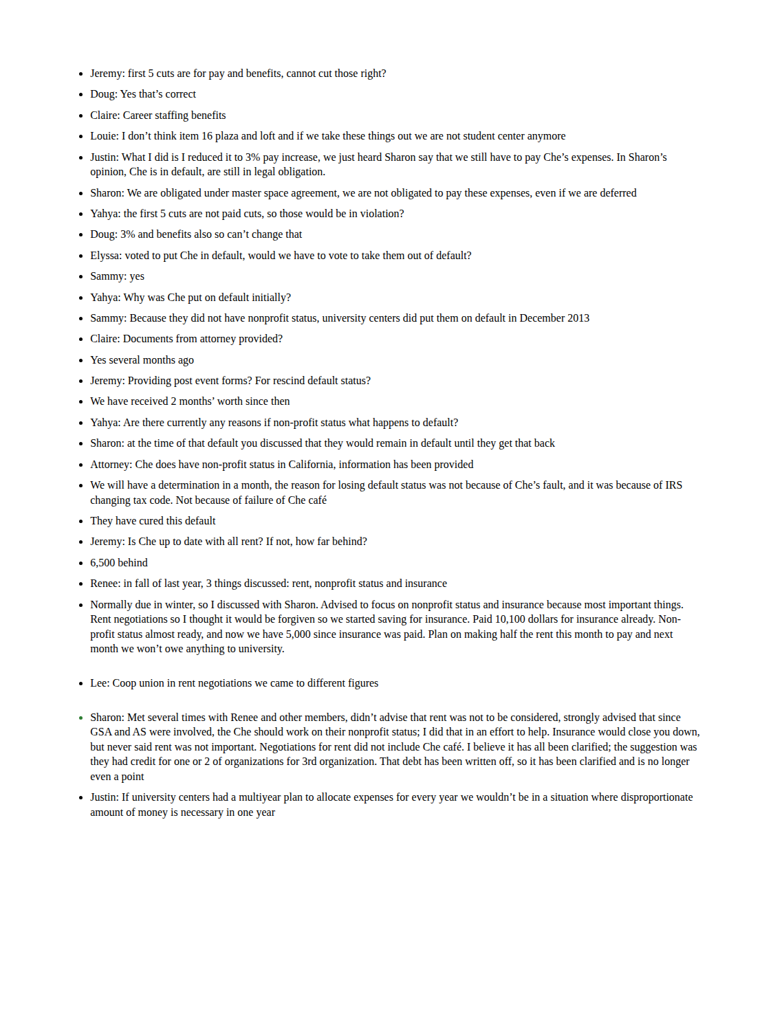Jeremy: first 5 cuts are for pay and benefits, cannot cut those right?
Doug: Yes that’s correct
Claire: Career staffing benefits
Louie: I don’t think item 16 plaza and loft and if we take these things out we are not student center anymore
Justin: What I did is I reduced it to 3% pay increase, we just heard Sharon say that we still have to pay Che’s expenses. In Sharon’s opinion, Che is in default, are still in legal obligation.
Sharon: We are obligated under master space agreement, we are not obligated to pay these expenses, even if we are deferred
Yahya: the first 5 cuts are not paid cuts, so those would be in violation?
Doug: 3% and benefits also so can’t change that
Elyssa: voted to put Che in default, would we have to vote to take them out of default?
Sammy: yes
Yahya: Why was Che put on default initially?
Sammy: Because they did not have nonprofit status, university centers did put them on default in December 2013
Claire: Documents from attorney provided?
Yes several months ago
Jeremy: Providing post event forms? For rescind default status?
We have received 2 months’ worth since then
Yahya: Are there currently any reasons if non-profit status what happens to default?
Sharon: at the time of that default you discussed that they would remain in default until they get that back
Attorney: Che does have non-profit status in California, information has been provided
We will have a determination in a month, the reason for losing default status was not because of Che’s fault, and it was because of IRS changing tax code. Not because of failure of Che café
They have cured this default
Jeremy: Is Che up to date with all rent? If not, how far behind?
6,500 behind
Renee: in fall of last year, 3 things discussed: rent, nonprofit status and insurance
Normally due in winter, so I discussed with Sharon. Advised to focus on nonprofit status and insurance because most important things. Rent negotiations so I thought it would be forgiven so we started saving for insurance. Paid 10,100 dollars for insurance already. Non-profit status almost ready, and now we have 5,000 since insurance was paid. Plan on making half the rent this month to pay and next month we won’t owe anything to university.
Lee: Coop union in rent negotiations we came to different figures
Sharon: Met several times with Renee and other members, didn’t advise that rent was not to be considered, strongly advised that since GSA and AS were involved, the Che should work on their nonprofit status; I did that in an effort to help. Insurance would close you down, but never said rent was not important. Negotiations for rent did not include Che café. I believe it has all been clarified; the suggestion was they had credit for one or 2 of organizations for 3rd organization. That debt has been written off, so it has been clarified and is no longer even a point
Justin: If university centers had a multiyear plan to allocate expenses for every year we wouldn’t be in a situation where disproportionate amount of money is necessary in one year